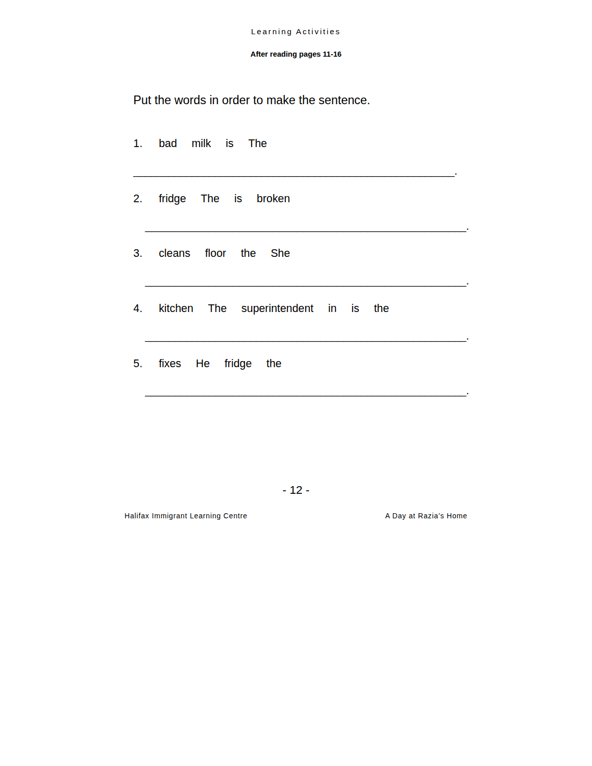Learning Activities
After reading pages 11-16
Put the words in order to make the sentence.
1. bad milk is The
_______________________________________________________.
2. fridge The is broken
_______________________________________________________.
3. cleans floor the She
_______________________________________________________.
4. kitchen The superintendent in is the
_______________________________________________________.
5. fixes He fridge the
_______________________________________________________.
- 12 -
Halifax Immigrant Learning Centre A Day at Razia’s Home